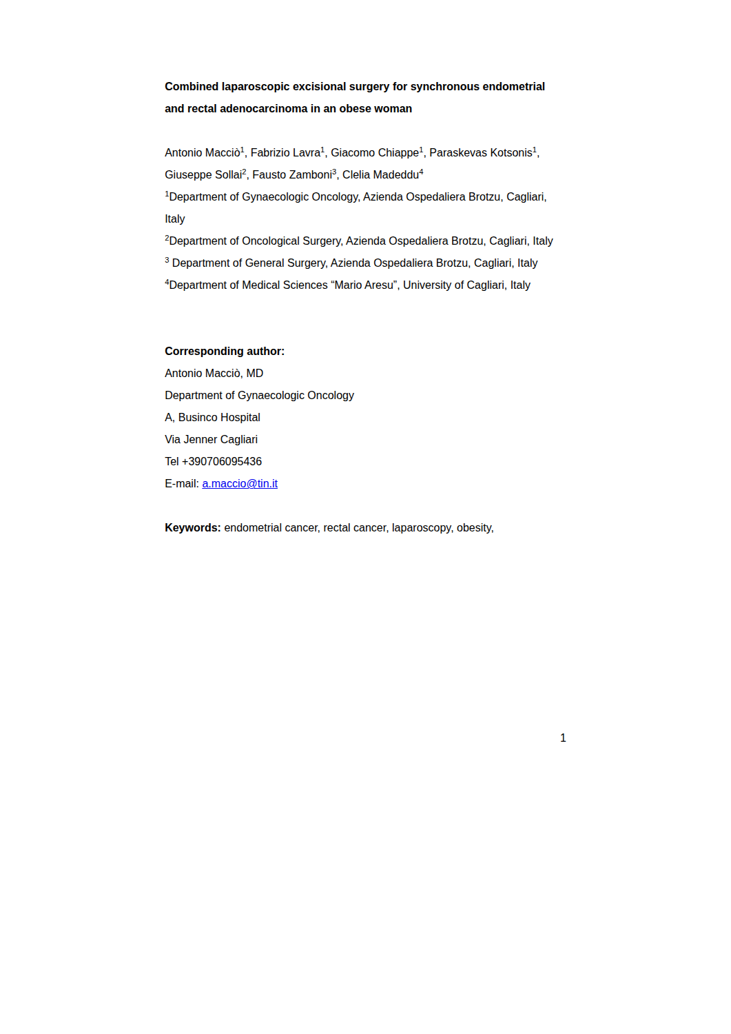Combined laparoscopic excisional surgery for synchronous endometrial and rectal adenocarcinoma in an obese woman
Antonio Macciò1, Fabrizio Lavra1, Giacomo Chiappe1, Paraskevas Kotsonis1, Giuseppe Sollai2, Fausto Zamboni3, Clelia Madeddu4
1Department of Gynaecologic Oncology, Azienda Ospedaliera Brotzu, Cagliari, Italy
2Department of Oncological Surgery, Azienda Ospedaliera Brotzu, Cagliari, Italy
3 Department of General Surgery, Azienda Ospedaliera Brotzu, Cagliari, Italy
4Department of Medical Sciences “Mario Aresu”, University of Cagliari, Italy
Corresponding author:
Antonio Macciò, MD
Department of Gynaecologic Oncology
A, Businco Hospital
Via Jenner Cagliari
Tel +390706095436
E-mail: a.maccio@tin.it
Keywords: endometrial cancer, rectal cancer, laparoscopy, obesity,
1